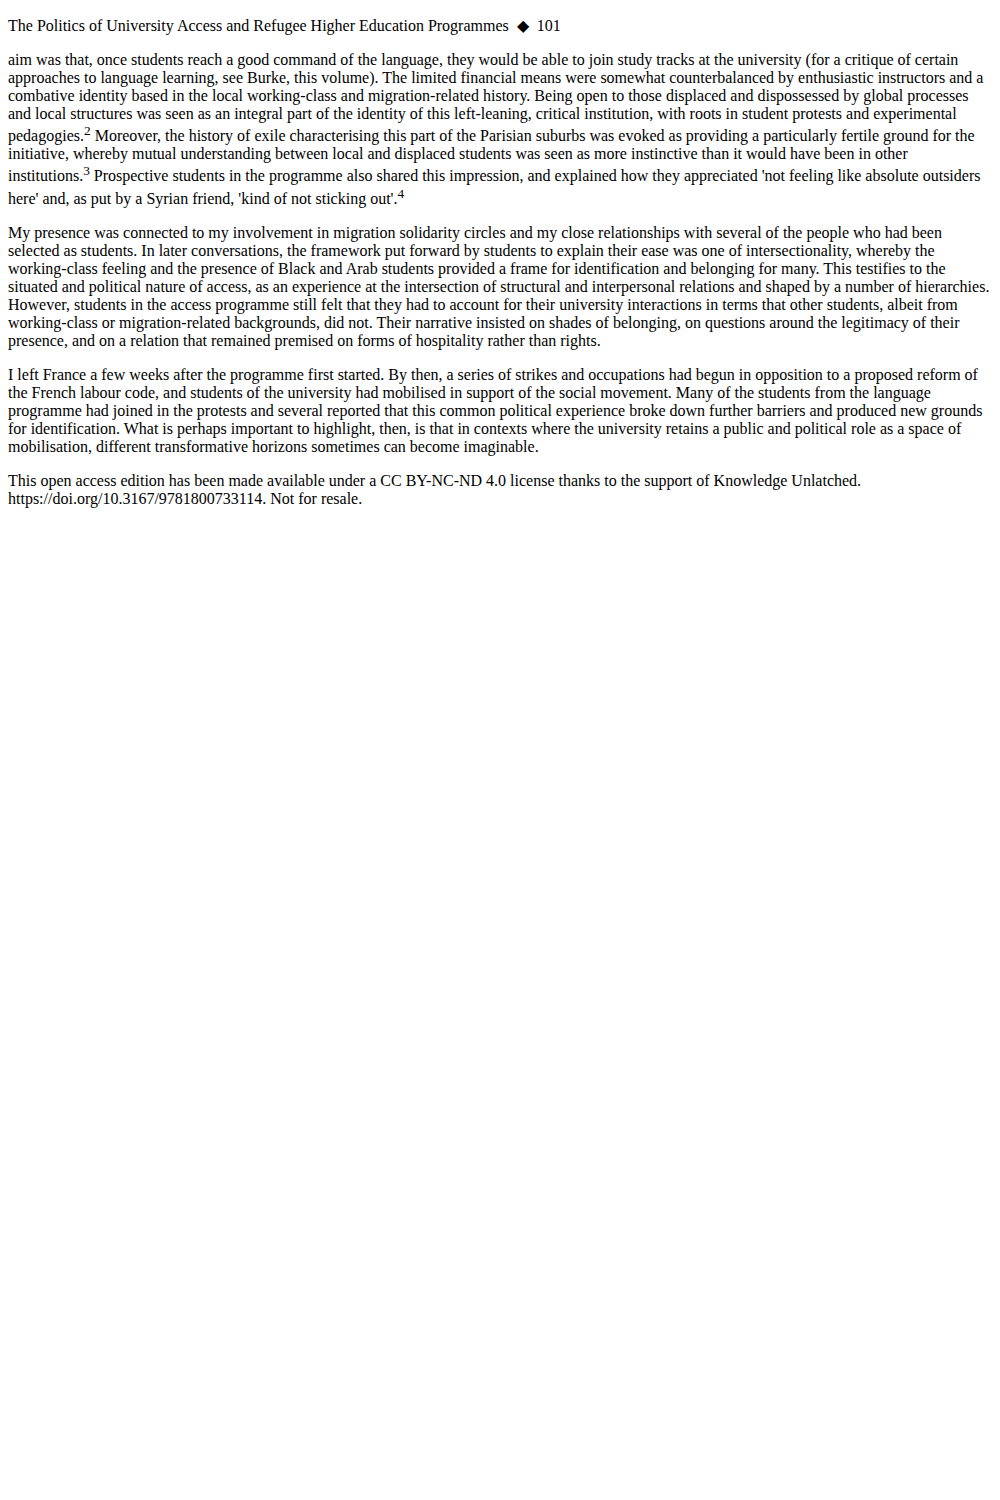The Politics of University Access and Refugee Higher Education Programmes ◆ 101
aim was that, once students reach a good command of the language, they would be able to join study tracks at the university (for a critique of certain approaches to language learning, see Burke, this volume). The limited financial means were somewhat counterbalanced by enthusiastic instructors and a combative identity based in the local working-class and migration-related history. Being open to those displaced and dispossessed by global processes and local structures was seen as an integral part of the identity of this left-leaning, critical institution, with roots in student protests and experimental pedagogies.2 Moreover, the history of exile characterising this part of the Parisian suburbs was evoked as providing a particularly fertile ground for the initiative, whereby mutual understanding between local and displaced students was seen as more instinctive than it would have been in other institutions.3 Prospective students in the programme also shared this impression, and explained how they appreciated 'not feeling like absolute outsiders here' and, as put by a Syrian friend, 'kind of not sticking out'.4
My presence was connected to my involvement in migration solidarity circles and my close relationships with several of the people who had been selected as students. In later conversations, the framework put forward by students to explain their ease was one of intersectionality, whereby the working-class feeling and the presence of Black and Arab students provided a frame for identification and belonging for many. This testifies to the situated and political nature of access, as an experience at the intersection of structural and interpersonal relations and shaped by a number of hierarchies. However, students in the access programme still felt that they had to account for their university interactions in terms that other students, albeit from working-class or migration-related backgrounds, did not. Their narrative insisted on shades of belonging, on questions around the legitimacy of their presence, and on a relation that remained premised on forms of hospitality rather than rights.
I left France a few weeks after the programme first started. By then, a series of strikes and occupations had begun in opposition to a proposed reform of the French labour code, and students of the university had mobilised in support of the social movement. Many of the students from the language programme had joined in the protests and several reported that this common political experience broke down further barriers and produced new grounds for identification. What is perhaps important to highlight, then, is that in contexts where the university retains a public and political role as a space of mobilisation, different transformative horizons sometimes can become imaginable.
This open access edition has been made available under a CC BY-NC-ND 4.0 license thanks to the support of Knowledge Unlatched. https://doi.org/10.3167/9781800733114. Not for resale.